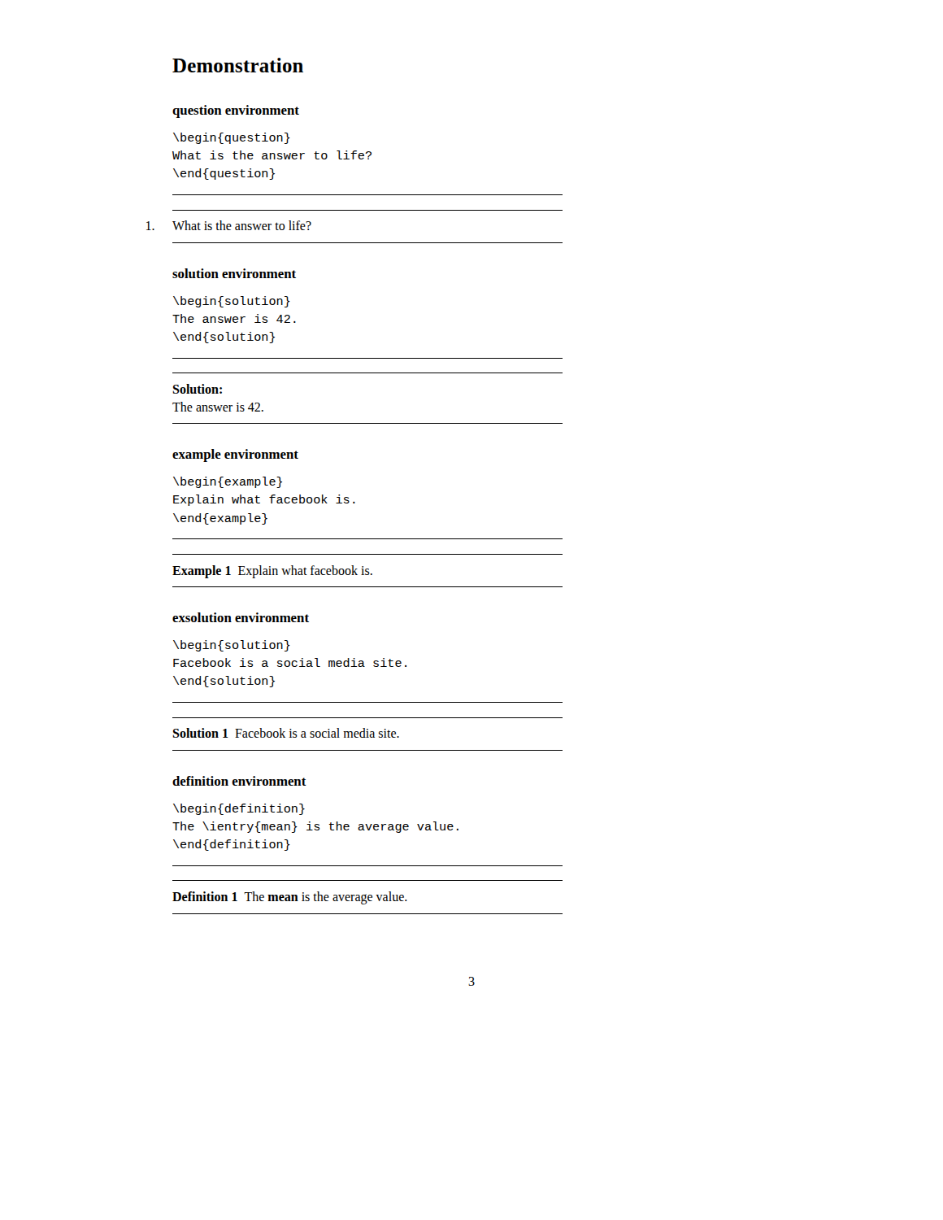Demonstration
question environment
\begin{question}
What is the answer to life?
\end{question}
1. What is the answer to life?
solution environment
\begin{solution}
The answer is 42.
\end{solution}
Solution:
The answer is 42.
example environment
\begin{example}
Explain what facebook is.
\end{example}
Example 1 Explain what facebook is.
exsolution environment
\begin{solution}
Facebook is a social media site.
\end{solution}
Solution 1 Facebook is a social media site.
definition environment
\begin{definition}
The \ientry{mean} is the average value.
\end{definition}
Definition 1 The mean is the average value.
3